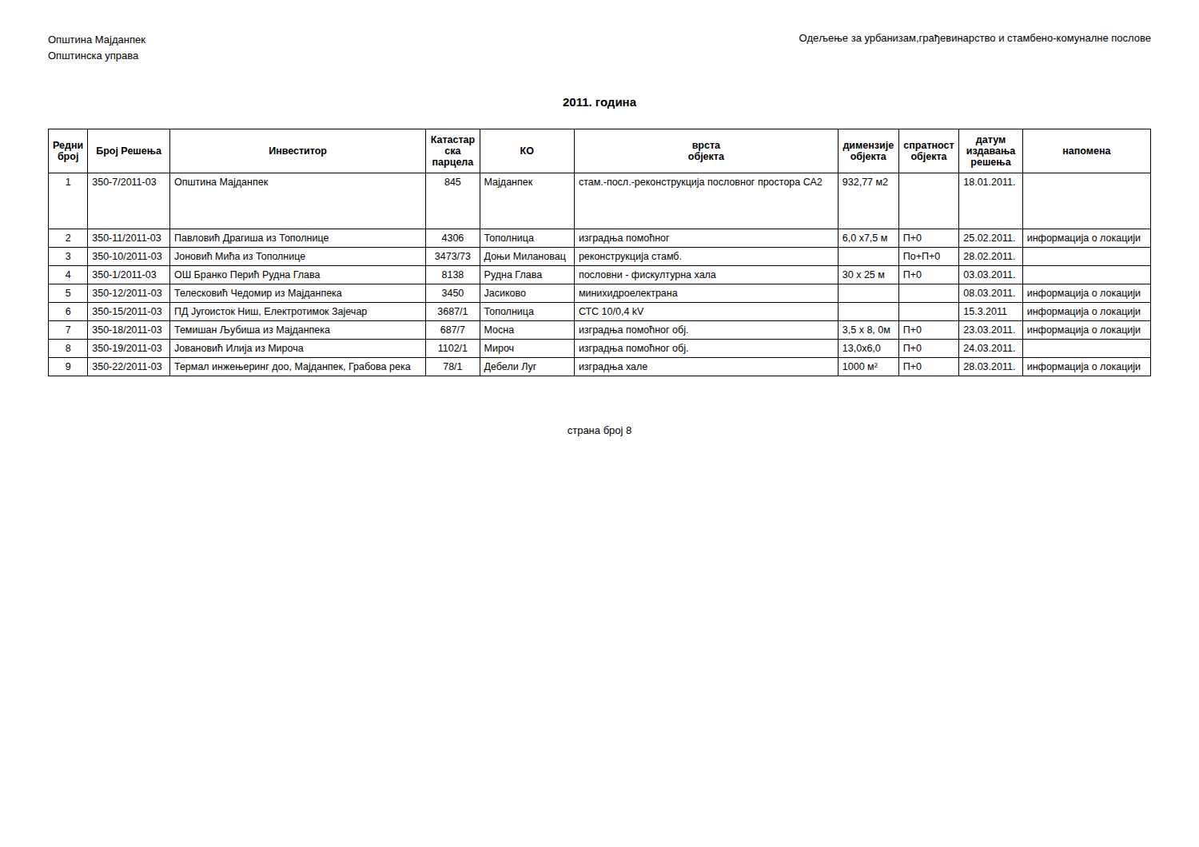Општина Мајданпек
Општинска управа
Одељење за урбанизам,грађевинарство и стамбено-комуналне послове
2011. година
| Редни број | Број Решења | Инвеститор | Катастар ска парцела | КО | врста објекта | димензије објекта | спратност објекта | датум издавања решења | напомена |
| --- | --- | --- | --- | --- | --- | --- | --- | --- | --- |
| 1 | 350-7/2011-03 | Општина Мајданпек | 845 | Мајданпек | стам.-посл.-реконструкција пословног простора СА2 | 932,77 м2 | | 18.01.2011. | |
| 2 | 350-11/2011-03 | Павловић Драгиша из Тополнице | 4306 | Тополница | изградња помоћног | 6,0 x7,5 м | П+0 | 25.02.2011. | информација о локацији |
| 3 | 350-10/2011-03 | Јоновић Мића из Тополнице | 3473/73 | Доњи Милановац | реконструкција стамб. | | По+П+0 | 28.02.2011. | |
| 4 | 350-1/2011-03 | ОШ Бранко Перић Рудна Глава | 8138 | Рудна Глава | пословни - фискултурна хала | 30 x 25 м | П+0 | 03.03.2011. | |
| 5 | 350-12/2011-03 | Телесковић Чедомир из Мајданпека | 3450 | Јасиково | минихидроелектрана | | | 08.03.2011. | информација о локацији |
| 6 | 350-15/2011-03 | ПД Југоисток Ниш, Електротимок Зајечар | 3687/1 | Тополница | СТС 10/0,4 kV | | | 15.3.2011 | информација о локацији |
| 7 | 350-18/2011-03 | Темишан Љубиша из Мајданпека | 687/7 | Мосна | изградња помоћног обј. | 3,5 x 8, 0м | П+0 | 23.03.2011. | информација о локацији |
| 8 | 350-19/2011-03 | Јовановић Илија из Мироча | 1102/1 | Мироч | изградња помоћног обј. | 13,0x6,0 | П+0 | 24.03.2011. | |
| 9 | 350-22/2011-03 | Термал инжењеринг доо, Мајданпек, Грабова река | 78/1 | Дебели Луг | изградња хале | 1000 м² | П+0 | 28.03.2011. | информација о локацији |
страна број 8